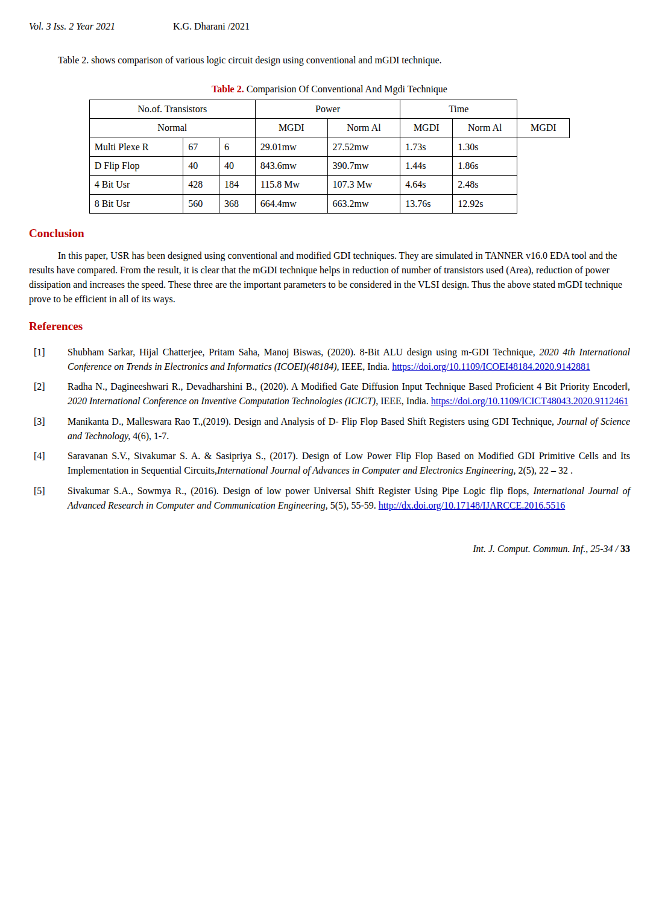Vol. 3 Iss. 2 Year 2021 K.G. Dharani /2021
Table 2. shows comparison of various logic circuit design using conventional and mGDI technique.
Table 2. Comparision Of Conventional And Mgdi Technique
| No.of. Transistors | Power | Time |
| --- | --- | --- |
| Normal | MGDI | Norm Al | MGDI | Norm Al | MGDI |
| Multi Plexe R | 67 | 6 | 29.01mw | 27.52mw | 1.73s | 1.30s |
| D Flip Flop | 40 | 40 | 843.6mw | 390.7mw | 1.44s | 1.86s |
| 4 Bit Usr | 428 | 184 | 115.8 Mw | 107.3 Mw | 4.64s | 2.48s |
| 8 Bit Usr | 560 | 368 | 664.4mw | 663.2mw | 13.76s | 12.92s |
Conclusion
In this paper, USR has been designed using conventional and modified GDI techniques. They are simulated in TANNER v16.0 EDA tool and the results have compared. From the result, it is clear that the mGDI technique helps in reduction of number of transistors used (Area), reduction of power dissipation and increases the speed. These three are the important parameters to be considered in the VLSI design. Thus the above stated mGDI technique prove to be efficient in all of its ways.
References
Shubham Sarkar, Hijal Chatterjee, Pritam Saha, Manoj Biswas, (2020). 8-Bit ALU design using m-GDI Technique, 2020 4th International Conference on Trends in Electronics and Informatics (ICOEI)(48184), IEEE, India. https://doi.org/10.1109/ICOEI48184.2020.9142881
Radha N., Dagineeshwari R., Devadharshini B., (2020). A Modified Gate Diffusion Input Technique Based Proficient 4 Bit Priority Encoder‖, 2020 International Conference on Inventive Computation Technologies (ICICT), IEEE, India. https://doi.org/10.1109/ICICT48043.2020.9112461
Manikanta D., Malleswara Rao T.,(2019). Design and Analysis of D- Flip Flop Based Shift Registers using GDI Technique, Journal of Science and Technology, 4(6), 1-7.
Saravanan S.V., Sivakumar S. A. & Sasipriya S., (2017). Design of Low Power Flip Flop Based on Modified GDI Primitive Cells and Its Implementation in Sequential Circuits,International Journal of Advances in Computer and Electronics Engineering, 2(5), 22 – 32 .
Sivakumar S.A., Sowmya R., (2016). Design of low power Universal Shift Register Using Pipe Logic flip flops, International Journal of Advanced Research in Computer and Communication Engineering, 5(5), 55-59. http://dx.doi.org/10.17148/IJARCCE.2016.5516
Int. J. Comput. Commun. Inf., 25-34 / 33